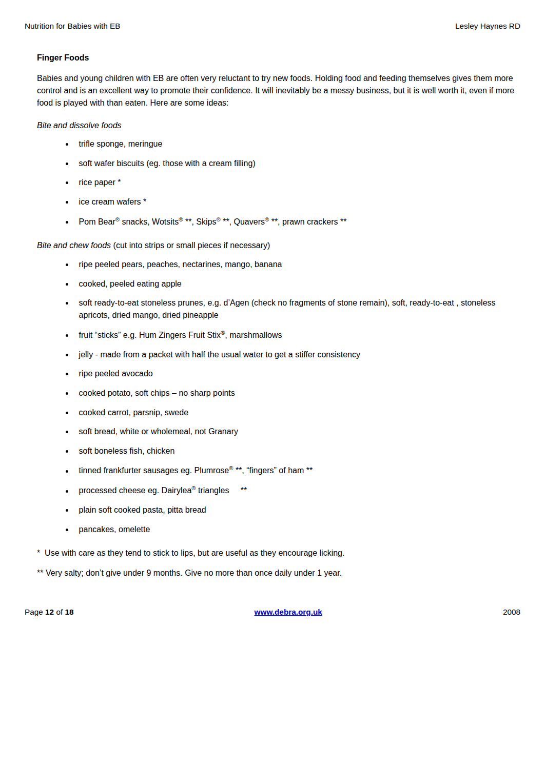Nutrition for Babies with EB Lesley Haynes RD
Finger Foods
Babies and young children with EB are often very reluctant to try new foods. Holding food and feeding themselves gives them more control and is an excellent way to promote their confidence. It will inevitably be a messy business, but it is well worth it, even if more food is played with than eaten. Here are some ideas:
Bite and dissolve foods
trifle sponge, meringue
soft wafer biscuits (eg. those with a cream filling)
rice paper *
ice cream wafers *
Pom Bear® snacks, Wotsits® **, Skips® **, Quavers® **, prawn crackers **
Bite and chew foods (cut into strips or small pieces if necessary)
ripe peeled pears, peaches, nectarines, mango, banana
cooked, peeled eating apple
soft ready-to-eat stoneless prunes, e.g. d’Agen (check no fragments of stone remain), soft, ready-to-eat , stoneless apricots, dried mango, dried pineapple
fruit “sticks” e.g. Hum Zingers Fruit Stix®, marshmallows
jelly - made from a packet with half the usual water to get a stiffer consistency
ripe peeled avocado
cooked potato, soft chips – no sharp points
cooked carrot, parsnip, swede
soft bread, white or wholemeal, not Granary
soft boneless fish, chicken
tinned frankfurter sausages eg. Plumrose® **, “fingers” of ham **
processed cheese eg. Dairylea® triangles **
plain soft cooked pasta, pitta bread
pancakes, omelette
* Use with care as they tend to stick to lips, but are useful as they encourage licking.
** Very salty; don’t give under 9 months. Give no more than once daily under 1 year.
Page 12 of 18 www.debra.org.uk 2008